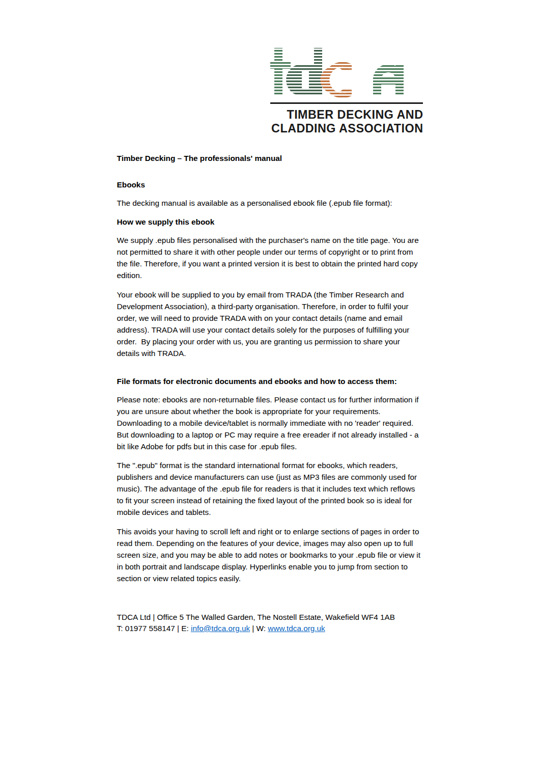TIMBER DECKING AND
CLADDING ASSOCIATION
Timber Decking – The professionals' manual
Ebooks
The decking manual is available as a personalised ebook file (.epub file format):
How we supply this ebook
We supply .epub files personalised with the purchaser's name on the title page. You are not permitted to share it with other people under our terms of copyright or to print from the file. Therefore, if you want a printed version it is best to obtain the printed hard copy edition.
Your ebook will be supplied to you by email from TRADA (the Timber Research and Development Association), a third-party organisation. Therefore, in order to fulfil your order, we will need to provide TRADA with on your contact details (name and email address). TRADA will use your contact details solely for the purposes of fulfilling your order. By placing your order with us, you are granting us permission to share your details with TRADA.
File formats for electronic documents and ebooks and how to access them:
Please note: ebooks are non-returnable files. Please contact us for further information if you are unsure about whether the book is appropriate for your requirements. Downloading to a mobile device/tablet is normally immediate with no 'reader' required. But downloading to a laptop or PC may require a free ereader if not already installed - a bit like Adobe for pdfs but in this case for .epub files.
The ".epub" format is the standard international format for ebooks, which readers, publishers and device manufacturers can use (just as MP3 files are commonly used for music). The advantage of the .epub file for readers is that it includes text which reflows to fit your screen instead of retaining the fixed layout of the printed book so is ideal for mobile devices and tablets.
This avoids your having to scroll left and right or to enlarge sections of pages in order to read them. Depending on the features of your device, images may also open up to full screen size, and you may be able to add notes or bookmarks to your .epub file or view it in both portrait and landscape display. Hyperlinks enable you to jump from section to section or view related topics easily.
TDCA Ltd | Office 5 The Walled Garden, The Nostell Estate, Wakefield WF4 1AB
T: 01977 558147 | E: info@tdca.org.uk | W: www.tdca.org.uk